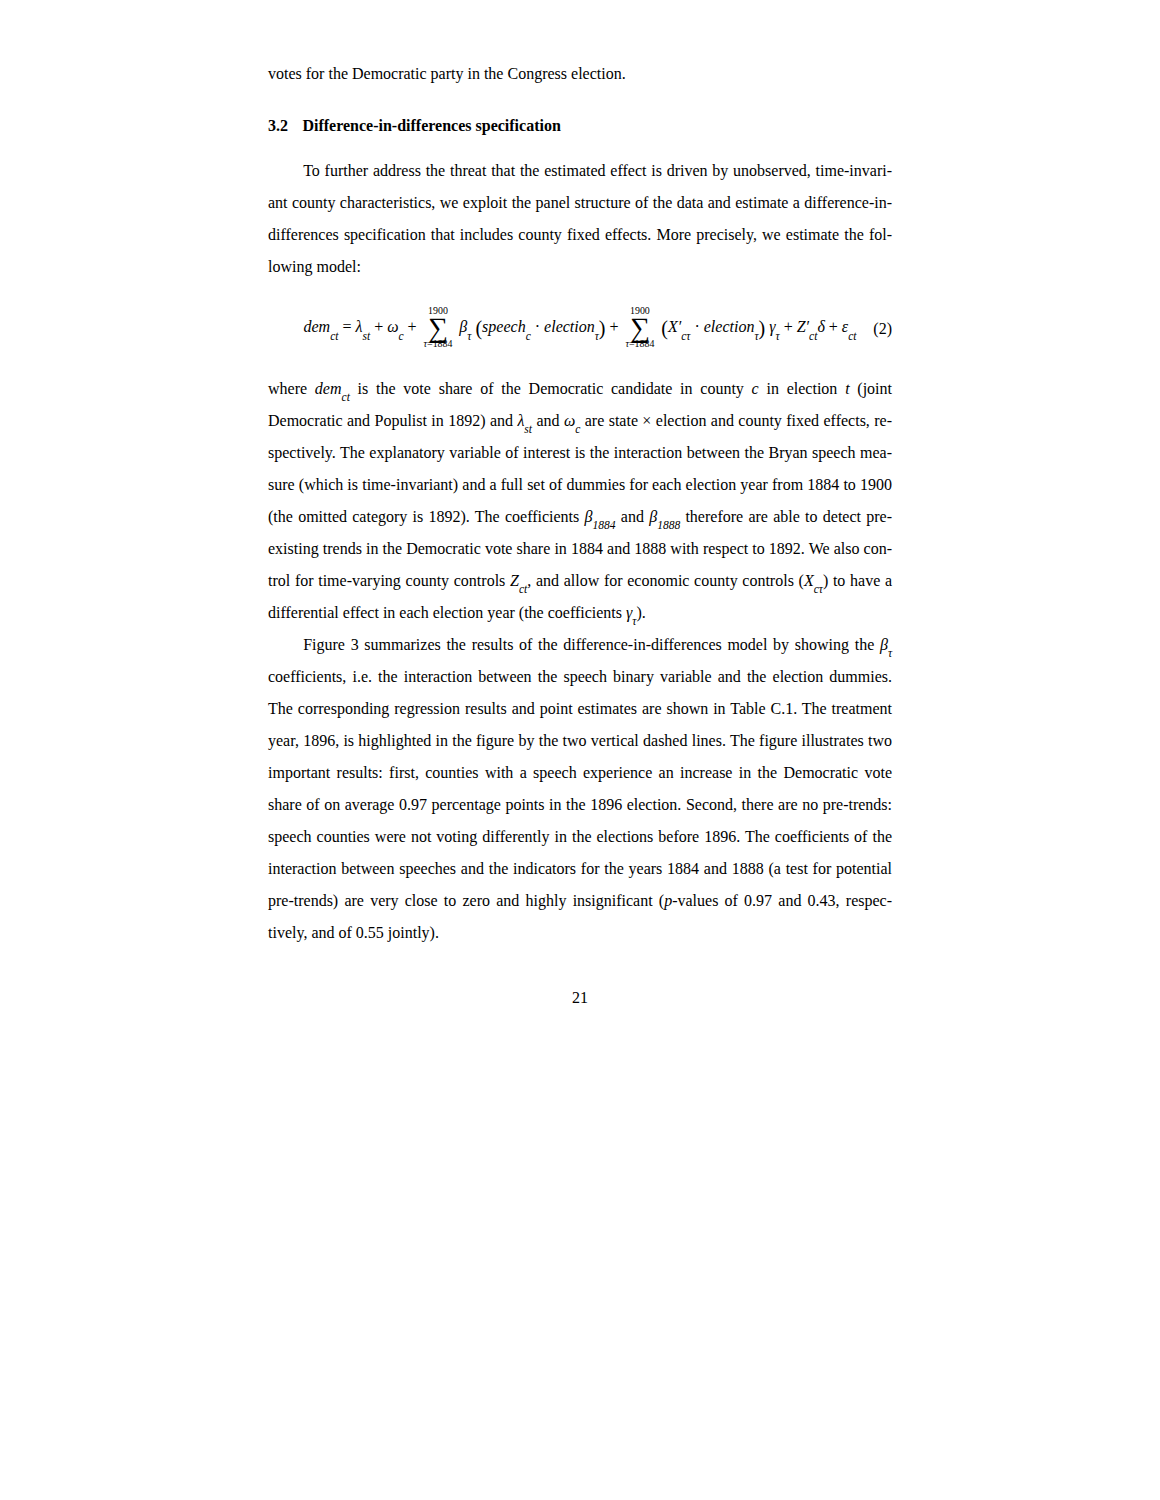votes for the Democratic party in the Congress election.
3.2 Difference-in-differences specification
To further address the threat that the estimated effect is driven by unobserved, time-invariant county characteristics, we exploit the panel structure of the data and estimate a difference-in-differences specification that includes county fixed effects. More precisely, we estimate the following model:
demct = λst + ωc + 1900∑τ=1884 βτ (speechc · electionτ) + 1900∑τ=1884 (X′cτ · electionτ) γτ + Z′ctδ + εct (2)
where demct is the vote share of the Democratic candidate in county c in election t (joint Democratic and Populist in 1892) and λst and ωc are state × election and county fixed effects, respectively. The explanatory variable of interest is the interaction between the Bryan speech measure (which is time-invariant) and a full set of dummies for each election year from 1884 to 1900 (the omitted category is 1892). The coefficients β1884 and β1888 therefore are able to detect pre-existing trends in the Democratic vote share in 1884 and 1888 with respect to 1892. We also control for time-varying county controls Zct, and allow for economic county controls (Xcτ) to have a differential effect in each election year (the coefficients γτ).
Figure 3 summarizes the results of the difference-in-differences model by showing the βτ coefficients, i.e. the interaction between the speech binary variable and the election dummies. The corresponding regression results and point estimates are shown in Table C.1. The treatment year, 1896, is highlighted in the figure by the two vertical dashed lines. The figure illustrates two important results: first, counties with a speech experience an increase in the Democratic vote share of on average 0.97 percentage points in the 1896 election. Second, there are no pre-trends: speech counties were not voting differently in the elections before 1896. The coefficients of the interaction between speeches and the indicators for the years 1884 and 1888 (a test for potential pre-trends) are very close to zero and highly insignificant (p-values of 0.97 and 0.43, respectively, and of 0.55 jointly).
21